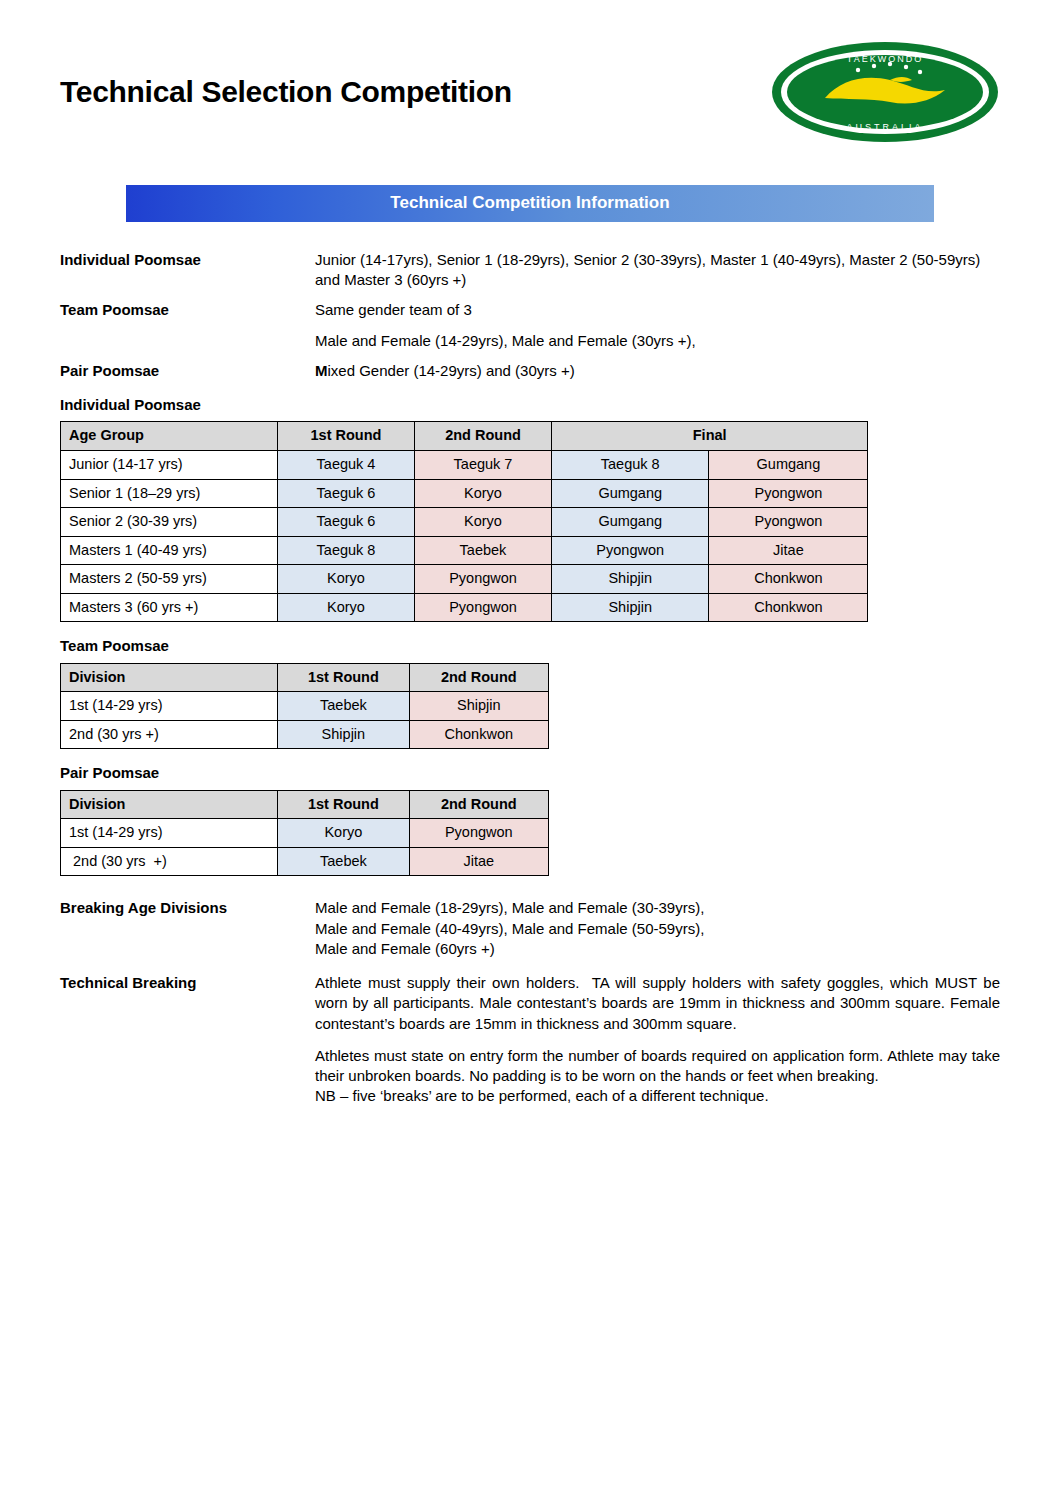Technical Selection Competition
TAEKWONDO AUSTRALIA
Technical Competition Information
Individual Poomsae
Junior (14-17yrs), Senior 1 (18-29yrs), Senior 2 (30-39yrs), Master 1 (40-49yrs), Master 2 (50-59yrs) and Master 3 (60yrs +)
Team Poomsae
Same gender team of 3
Male and Female (14-29yrs), Male and Female (30yrs +),
Pair Poomsae
Mixed Gender (14-29yrs) and (30yrs +)
Individual Poomsae
| Age Group | 1st Round | 2nd Round | Final |
| --- | --- | --- | --- |
| Junior (14-17 yrs) | Taeguk 4 | Taeguk 7 | Taeguk 8 | Gumgang |
| Senior 1 (18–29 yrs) | Taeguk 6 | Koryo | Gumgang | Pyongwon |
| Senior 2 (30-39 yrs) | Taeguk 6 | Koryo | Gumgang | Pyongwon |
| Masters 1 (40-49 yrs) | Taeguk 8 | Taebek | Pyongwon | Jitae |
| Masters 2 (50-59 yrs) | Koryo | Pyongwon | Shipjin | Chonkwon |
| Masters 3 (60 yrs +) | Koryo | Pyongwon | Shipjin | Chonkwon |
Team Poomsae
| Division | 1st Round | 2nd Round |
| --- | --- | --- |
| 1st (14-29 yrs) | Taebek | Shipjin |
| 2nd (30 yrs +) | Shipjin | Chonkwon |
Pair Poomsae
| Division | 1st Round | 2nd Round |
| --- | --- | --- |
| 1st (14-29 yrs) | Koryo | Pyongwon |
| 2nd (30 yrs +) | Taebek | Jitae |
Breaking Age Divisions
Male and Female (18-29yrs), Male and Female (30-39yrs),
Male and Female (40-49yrs), Male and Female (50-59yrs),
Male and Female (60yrs +)
Technical Breaking
Athlete must supply their own holders. TA will supply holders with safety goggles, which MUST be worn by all participants. Male contestant’s boards are 19mm in thickness and 300mm square. Female contestant’s boards are 15mm in thickness and 300mm square.
Athletes must state on entry form the number of boards required on application form. Athlete may take their unbroken boards. No padding is to be worn on the hands or feet when breaking.
NB – five ‘breaks’ are to be performed, each of a different technique.